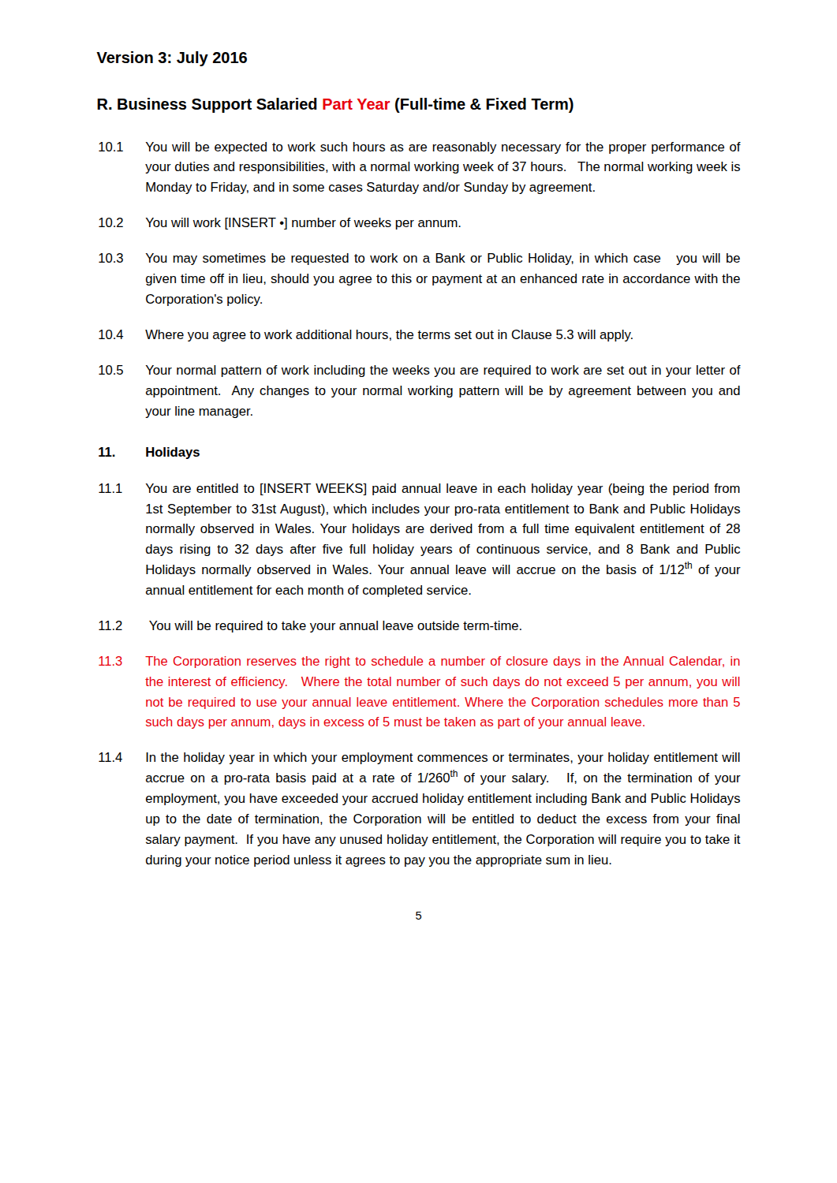Version 3: July 2016
R. Business Support Salaried Part Year (Full-time & Fixed Term)
10.1
You will be expected to work such hours as are reasonably necessary for the proper performance of your duties and responsibilities, with a normal working week of 37 hours. The normal working week is Monday to Friday, and in some cases Saturday and/or Sunday by agreement.
10.2
You will work [INSERT •] number of weeks per annum.
10.3
You may sometimes be requested to work on a Bank or Public Holiday, in which case you will be given time off in lieu, should you agree to this or payment at an enhanced rate in accordance with the Corporation's policy.
10.4
Where you agree to work additional hours, the terms set out in Clause 5.3 will apply.
10.5
Your normal pattern of work including the weeks you are required to work are set out in your letter of appointment. Any changes to your normal working pattern will be by agreement between you and your line manager.
11.
Holidays
11.1
You are entitled to [INSERT WEEKS] paid annual leave in each holiday year (being the period from 1st September to 31st August), which includes your pro-rata entitlement to Bank and Public Holidays normally observed in Wales. Your holidays are derived from a full time equivalent entitlement of 28 days rising to 32 days after five full holiday years of continuous service, and 8 Bank and Public Holidays normally observed in Wales. Your annual leave will accrue on the basis of 1/12th of your annual entitlement for each month of completed service.
11.2
You will be required to take your annual leave outside term-time.
11.3
The Corporation reserves the right to schedule a number of closure days in the Annual Calendar, in the interest of efficiency. Where the total number of such days do not exceed 5 per annum, you will not be required to use your annual leave entitlement. Where the Corporation schedules more than 5 such days per annum, days in excess of 5 must be taken as part of your annual leave.
11.4
In the holiday year in which your employment commences or terminates, your holiday entitlement will accrue on a pro-rata basis paid at a rate of 1/260th of your salary. If, on the termination of your employment, you have exceeded your accrued holiday entitlement including Bank and Public Holidays up to the date of termination, the Corporation will be entitled to deduct the excess from your final salary payment. If you have any unused holiday entitlement, the Corporation will require you to take it during your notice period unless it agrees to pay you the appropriate sum in lieu.
5